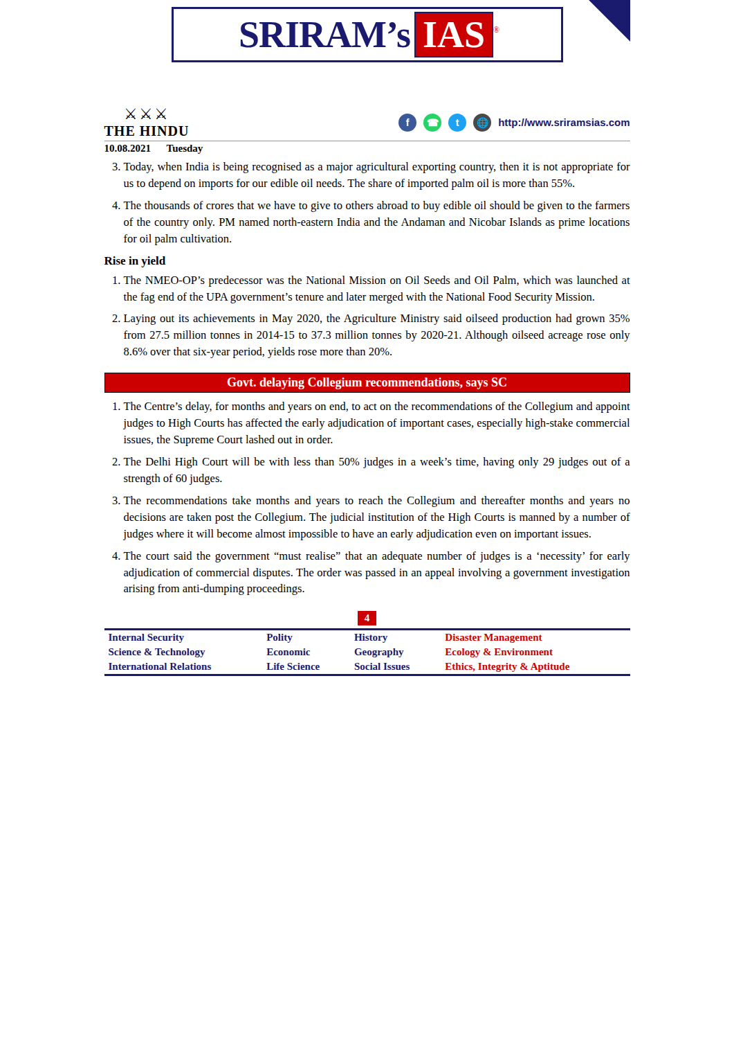SRIRAM’s IAS®
⚔⚔⚔
THE HINDU
f ☎ t 🌐 http://www.sriramsias.com
10.08.2021 Tuesday
Today, when India is being recognised as a major agricultural exporting country, then it is not appropriate for us to depend on imports for our edible oil needs. The share of imported palm oil is more than 55%.
The thousands of crores that we have to give to others abroad to buy edible oil should be given to the farmers of the country only. PM named north-eastern India and the Andaman and Nicobar Islands as prime locations for oil palm cultivation.
Rise in yield
The NMEO-OP’s predecessor was the National Mission on Oil Seeds and Oil Palm, which was launched at the fag end of the UPA government’s tenure and later merged with the National Food Security Mission.
Laying out its achievements in May 2020, the Agriculture Ministry said oilseed production had grown 35% from 27.5 million tonnes in 2014-15 to 37.3 million tonnes by 2020-21. Although oilseed acreage rose only 8.6% over that six-year period, yields rose more than 20%.
Govt. delaying Collegium recommendations, says SC
The Centre’s delay, for months and years on end, to act on the recommendations of the Collegium and appoint judges to High Courts has affected the early adjudication of important cases, especially high-stake commercial issues, the Supreme Court lashed out in order.
The Delhi High Court will be with less than 50% judges in a week’s time, having only 29 judges out of a strength of 60 judges.
The recommendations take months and years to reach the Collegium and thereafter months and years no decisions are taken post the Collegium. The judicial institution of the High Courts is manned by a number of judges where it will become almost impossible to have an early adjudication even on important issues.
The court said the government “must realise” that an adequate number of judges is a ‘necessity’ for early adjudication of commercial disputes. The order was passed in an appeal involving a government investigation arising from anti-dumping proceedings.
4
| Internal Security | Polity | History | Disaster Management |
| Science & Technology | Economic | Geography | Ecology & Environment |
| International Relations | Life Science | Social Issues | Ethics, Integrity & Aptitude |